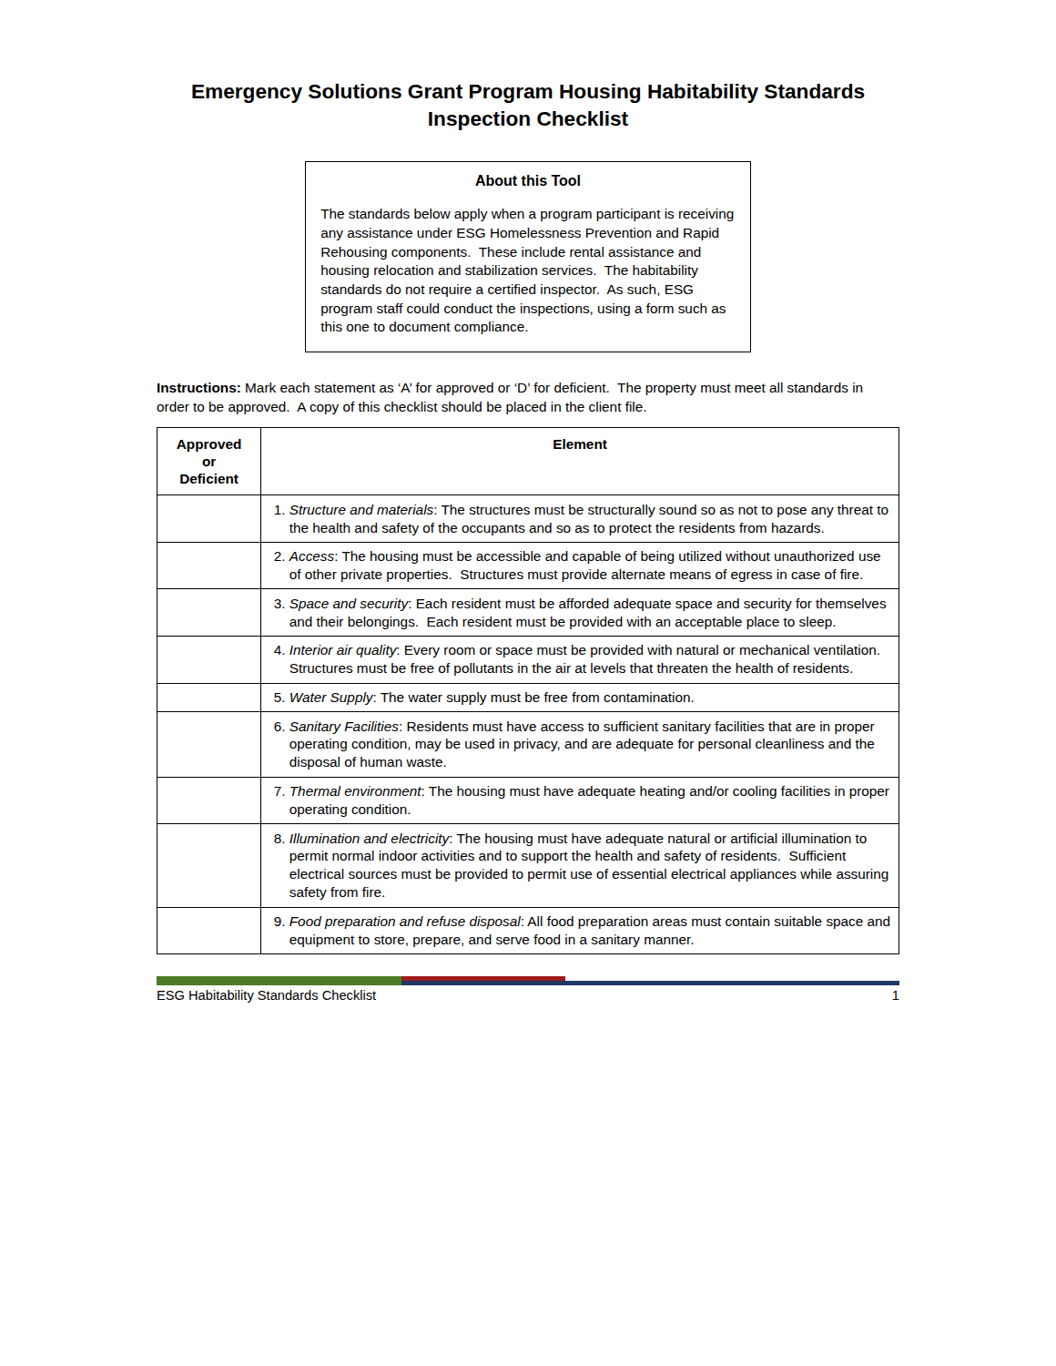Emergency Solutions Grant Program Housing Habitability Standards
Inspection Checklist
About this Tool
The standards below apply when a program participant is receiving any assistance under ESG Homelessness Prevention and Rapid Rehousing components. These include rental assistance and housing relocation and stabilization services. The habitability standards do not require a certified inspector. As such, ESG program staff could conduct the inspections, using a form such as this one to document compliance.
Instructions: Mark each statement as ‘A’ for approved or ‘D’ for deficient. The property must meet all standards in order to be approved. A copy of this checklist should be placed in the client file.
| Approved or Deficient | Element |
| --- | --- |
| | Structure and materials : The structures must be structurally sound so as not to pose any threat to the health and safety of the occupants and so as to protect the residents from hazards. |
| | Access : The housing must be accessible and capable of being utilized without unauthorized use of other private properties. Structures must provide alternate means of egress in case of fire. |
| | Space and security : Each resident must be afforded adequate space and security for themselves and their belongings. Each resident must be provided with an acceptable place to sleep. |
| | Interior air quality : Every room or space must be provided with natural or mechanical ventilation. Structures must be free of pollutants in the air at levels that threaten the health of residents. |
| | Water Supply : The water supply must be free from contamination. |
| | Sanitary Facilities : Residents must have access to sufficient sanitary facilities that are in proper operating condition, may be used in privacy, and are adequate for personal cleanliness and the disposal of human waste. |
| | Thermal environment : The housing must have adequate heating and/or cooling facilities in proper operating condition. |
| | Illumination and electricity : The housing must have adequate natural or artificial illumination to permit normal indoor activities and to support the health and safety of residents. Sufficient electrical sources must be provided to permit use of essential electrical appliances while assuring safety from fire. |
| | Food preparation and refuse disposal : All food preparation areas must contain suitable space and equipment to store, prepare, and serve food in a sanitary manner. |
ESG Habitability Standards Checklist 1